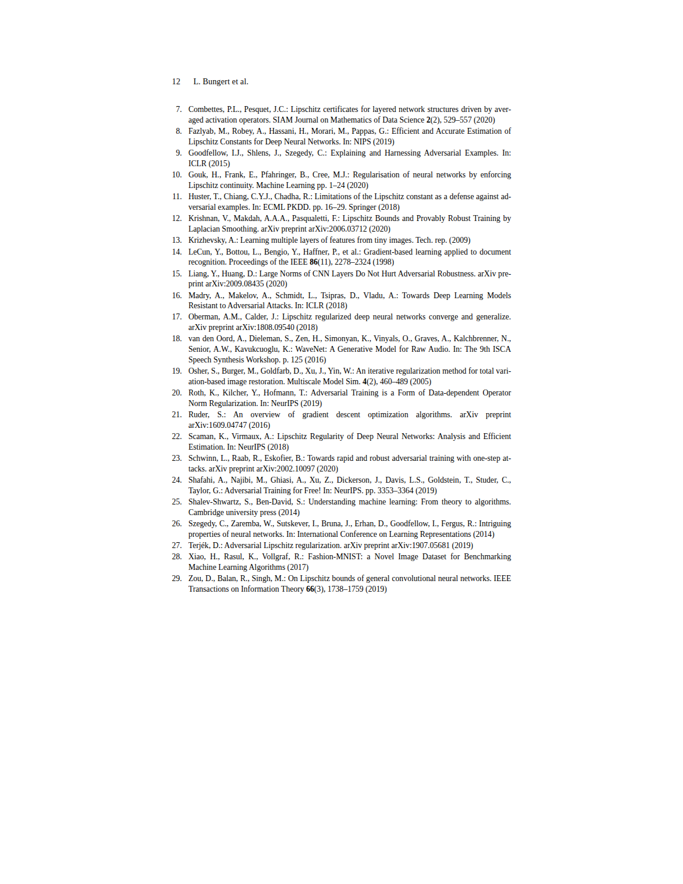12 L. Bungert et al.
7. Combettes, P.L., Pesquet, J.C.: Lipschitz certificates for layered network structures driven by averaged activation operators. SIAM Journal on Mathematics of Data Science 2(2), 529–557 (2020)
8. Fazlyab, M., Robey, A., Hassani, H., Morari, M., Pappas, G.: Efficient and Accurate Estimation of Lipschitz Constants for Deep Neural Networks. In: NIPS (2019)
9. Goodfellow, I.J., Shlens, J., Szegedy, C.: Explaining and Harnessing Adversarial Examples. In: ICLR (2015)
10. Gouk, H., Frank, E., Pfahringer, B., Cree, M.J.: Regularisation of neural networks by enforcing Lipschitz continuity. Machine Learning pp. 1–24 (2020)
11. Huster, T., Chiang, C.Y.J., Chadha, R.: Limitations of the Lipschitz constant as a defense against adversarial examples. In: ECML PKDD. pp. 16–29. Springer (2018)
12. Krishnan, V., Makdah, A.A.A., Pasqualetti, F.: Lipschitz Bounds and Provably Robust Training by Laplacian Smoothing. arXiv preprint arXiv:2006.03712 (2020)
13. Krizhevsky, A.: Learning multiple layers of features from tiny images. Tech. rep. (2009)
14. LeCun, Y., Bottou, L., Bengio, Y., Haffner, P., et al.: Gradient-based learning applied to document recognition. Proceedings of the IEEE 86(11), 2278–2324 (1998)
15. Liang, Y., Huang, D.: Large Norms of CNN Layers Do Not Hurt Adversarial Robustness. arXiv preprint arXiv:2009.08435 (2020)
16. Madry, A., Makelov, A., Schmidt, L., Tsipras, D., Vladu, A.: Towards Deep Learning Models Resistant to Adversarial Attacks. In: ICLR (2018)
17. Oberman, A.M., Calder, J.: Lipschitz regularized deep neural networks converge and generalize. arXiv preprint arXiv:1808.09540 (2018)
18. van den Oord, A., Dieleman, S., Zen, H., Simonyan, K., Vinyals, O., Graves, A., Kalchbrenner, N., Senior, A.W., Kavukcuoglu, K.: WaveNet: A Generative Model for Raw Audio. In: The 9th ISCA Speech Synthesis Workshop. p. 125 (2016)
19. Osher, S., Burger, M., Goldfarb, D., Xu, J., Yin, W.: An iterative regularization method for total variation-based image restoration. Multiscale Model Sim. 4(2), 460–489 (2005)
20. Roth, K., Kilcher, Y., Hofmann, T.: Adversarial Training is a Form of Data-dependent Operator Norm Regularization. In: NeurIPS (2019)
21. Ruder, S.: An overview of gradient descent optimization algorithms. arXiv preprint arXiv:1609.04747 (2016)
22. Scaman, K., Virmaux, A.: Lipschitz Regularity of Deep Neural Networks: Analysis and Efficient Estimation. In: NeurIPS (2018)
23. Schwinn, L., Raab, R., Eskofier, B.: Towards rapid and robust adversarial training with one-step attacks. arXiv preprint arXiv:2002.10097 (2020)
24. Shafahi, A., Najibi, M., Ghiasi, A., Xu, Z., Dickerson, J., Davis, L.S., Goldstein, T., Studer, C., Taylor, G.: Adversarial Training for Free! In: NeurIPS. pp. 3353–3364 (2019)
25. Shalev-Shwartz, S., Ben-David, S.: Understanding machine learning: From theory to algorithms. Cambridge university press (2014)
26. Szegedy, C., Zaremba, W., Sutskever, I., Bruna, J., Erhan, D., Goodfellow, I., Fergus, R.: Intriguing properties of neural networks. In: International Conference on Learning Representations (2014)
27. Terjék, D.: Adversarial Lipschitz regularization. arXiv preprint arXiv:1907.05681 (2019)
28. Xiao, H., Rasul, K., Vollgraf, R.: Fashion-MNIST: a Novel Image Dataset for Benchmarking Machine Learning Algorithms (2017)
29. Zou, D., Balan, R., Singh, M.: On Lipschitz bounds of general convolutional neural networks. IEEE Transactions on Information Theory 66(3), 1738–1759 (2019)